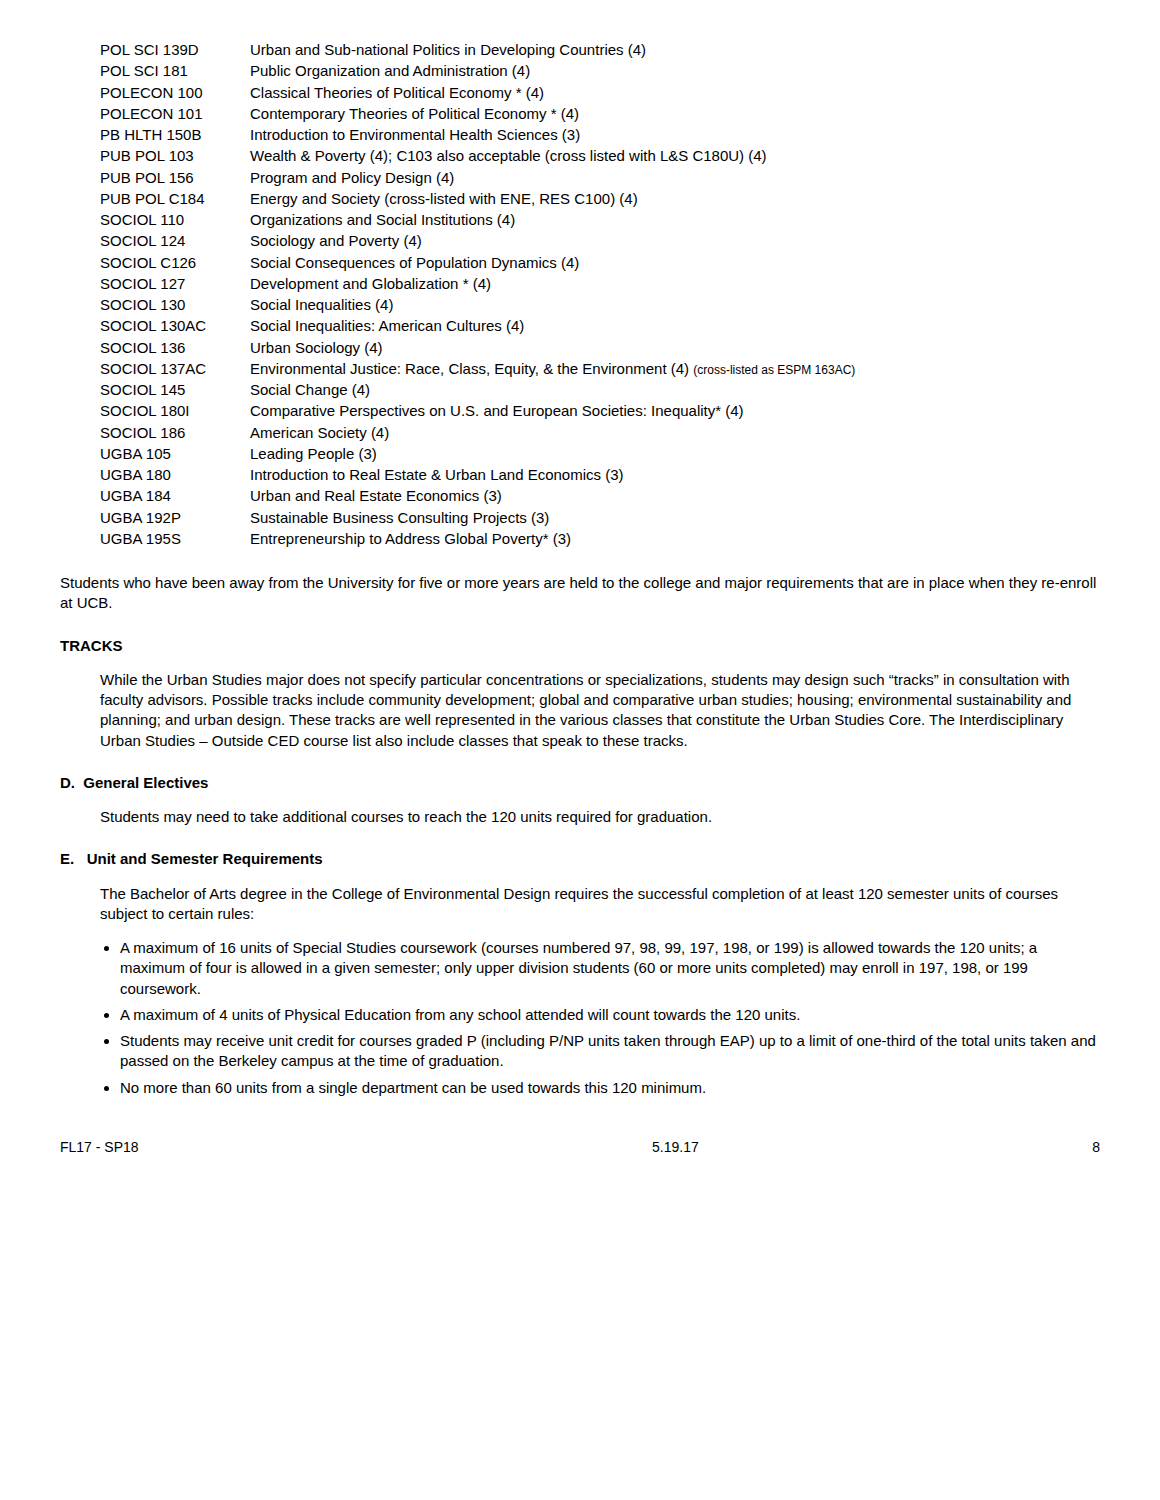POL SCI 139D Urban and Sub-national Politics in Developing Countries (4)
POL SCI 181 Public Organization and Administration (4)
POLECON 100 Classical Theories of Political Economy * (4)
POLECON 101 Contemporary Theories of Political Economy * (4)
PB HLTH 150B Introduction to Environmental Health Sciences (3)
PUB POL 103 Wealth & Poverty (4); C103 also acceptable (cross listed with L&S C180U) (4)
PUB POL 156 Program and Policy Design (4)
PUB POL C184 Energy and Society (cross-listed with ENE, RES C100) (4)
SOCIOL 110 Organizations and Social Institutions (4)
SOCIOL 124 Sociology and Poverty (4)
SOCIOL C126 Social Consequences of Population Dynamics (4)
SOCIOL 127 Development and Globalization * (4)
SOCIOL 130 Social Inequalities (4)
SOCIOL 130AC Social Inequalities: American Cultures (4)
SOCIOL 136 Urban Sociology (4)
SOCIOL 137AC Environmental Justice: Race, Class, Equity, & the Environment (4) (cross-listed as ESPM 163AC)
SOCIOL 145 Social Change (4)
SOCIOL 180I Comparative Perspectives on U.S. and European Societies: Inequality* (4)
SOCIOL 186 American Society (4)
UGBA 105 Leading People (3)
UGBA 180 Introduction to Real Estate & Urban Land Economics (3)
UGBA 184 Urban and Real Estate Economics (3)
UGBA 192P Sustainable Business Consulting Projects (3)
UGBA 195S Entrepreneurship to Address Global Poverty* (3)
Students who have been away from the University for five or more years are held to the college and major requirements that are in place when they re-enroll at UCB.
TRACKS
While the Urban Studies major does not specify particular concentrations or specializations, students may design such “tracks” in consultation with faculty advisors. Possible tracks include community development; global and comparative urban studies; housing; environmental sustainability and planning; and urban design. These tracks are well represented in the various classes that constitute the Urban Studies Core. The Interdisciplinary Urban Studies – Outside CED course list also include classes that speak to these tracks.
D. General Electives
Students may need to take additional courses to reach the 120 units required for graduation.
E. Unit and Semester Requirements
The Bachelor of Arts degree in the College of Environmental Design requires the successful completion of at least 120 semester units of courses subject to certain rules:
A maximum of 16 units of Special Studies coursework (courses numbered 97, 98, 99, 197, 198, or 199) is allowed towards the 120 units; a maximum of four is allowed in a given semester; only upper division students (60 or more units completed) may enroll in 197, 198, or 199 coursework.
A maximum of 4 units of Physical Education from any school attended will count towards the 120 units.
Students may receive unit credit for courses graded P (including P/NP units taken through EAP) up to a limit of one-third of the total units taken and passed on the Berkeley campus at the time of graduation.
No more than 60 units from a single department can be used towards this 120 minimum.
FL17 - SP18 5.19.17 8